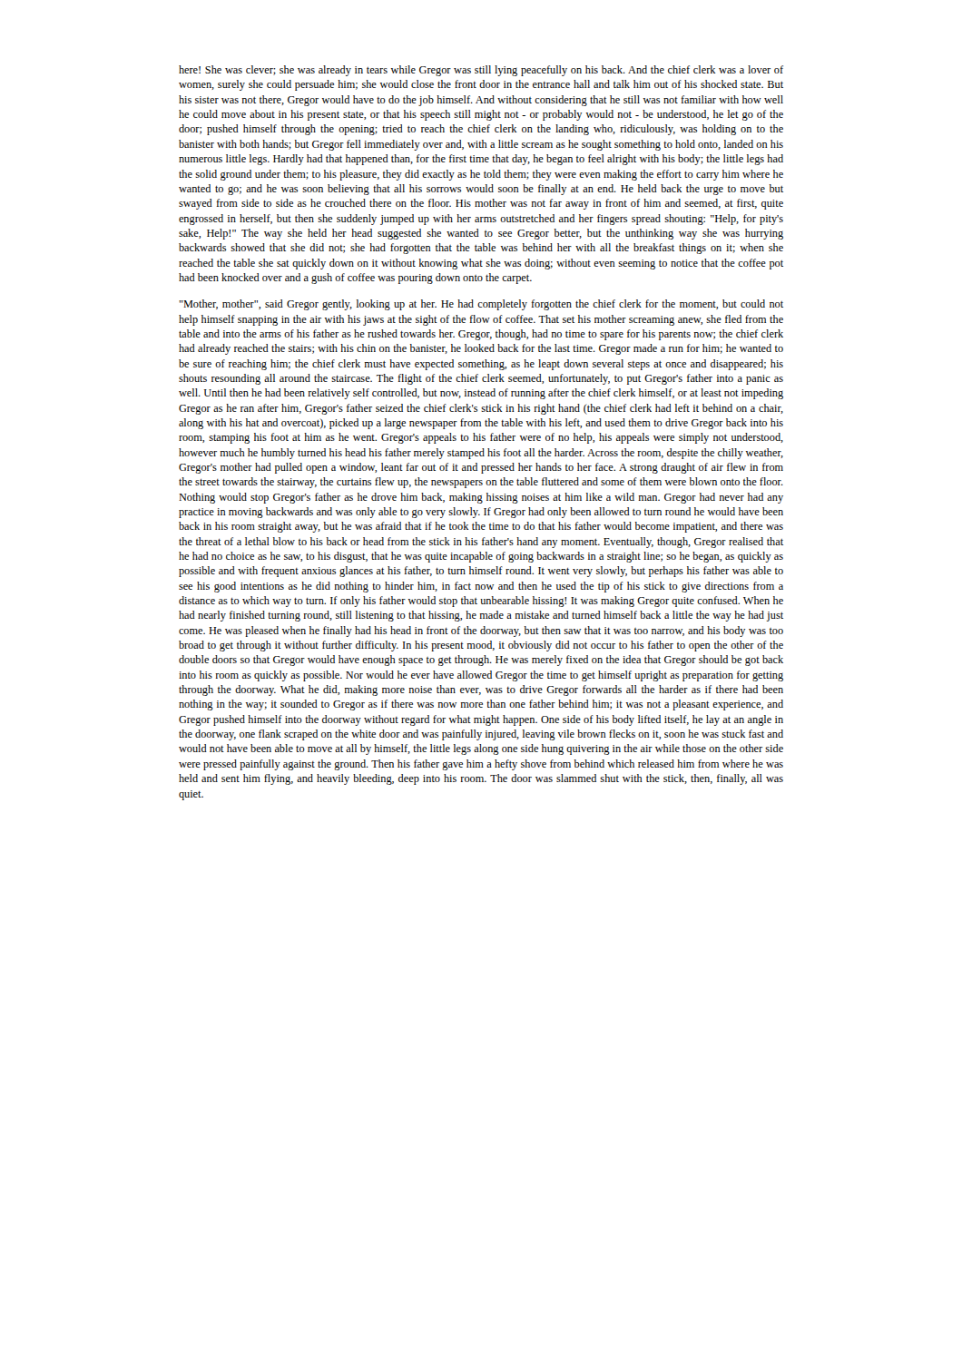here! She was clever; she was already in tears while Gregor was still lying peacefully on his back. And the chief clerk was a lover of women, surely she could persuade him; she would close the front door in the entrance hall and talk him out of his shocked state. But his sister was not there, Gregor would have to do the job himself. And without considering that he still was not familiar with how well he could move about in his present state, or that his speech still might not - or probably would not - be understood, he let go of the door; pushed himself through the opening; tried to reach the chief clerk on the landing who, ridiculously, was holding on to the banister with both hands; but Gregor fell immediately over and, with a little scream as he sought something to hold onto, landed on his numerous little legs. Hardly had that happened than, for the first time that day, he began to feel alright with his body; the little legs had the solid ground under them; to his pleasure, they did exactly as he told them; they were even making the effort to carry him where he wanted to go; and he was soon believing that all his sorrows would soon be finally at an end. He held back the urge to move but swayed from side to side as he crouched there on the floor. His mother was not far away in front of him and seemed, at first, quite engrossed in herself, but then she suddenly jumped up with her arms outstretched and her fingers spread shouting: "Help, for pity's sake, Help!" The way she held her head suggested she wanted to see Gregor better, but the unthinking way she was hurrying backwards showed that she did not; she had forgotten that the table was behind her with all the breakfast things on it; when she reached the table she sat quickly down on it without knowing what she was doing; without even seeming to notice that the coffee pot had been knocked over and a gush of coffee was pouring down onto the carpet.
"Mother, mother", said Gregor gently, looking up at her. He had completely forgotten the chief clerk for the moment, but could not help himself snapping in the air with his jaws at the sight of the flow of coffee. That set his mother screaming anew, she fled from the table and into the arms of his father as he rushed towards her. Gregor, though, had no time to spare for his parents now; the chief clerk had already reached the stairs; with his chin on the banister, he looked back for the last time. Gregor made a run for him; he wanted to be sure of reaching him; the chief clerk must have expected something, as he leapt down several steps at once and disappeared; his shouts resounding all around the staircase. The flight of the chief clerk seemed, unfortunately, to put Gregor's father into a panic as well. Until then he had been relatively self controlled, but now, instead of running after the chief clerk himself, or at least not impeding Gregor as he ran after him, Gregor's father seized the chief clerk's stick in his right hand (the chief clerk had left it behind on a chair, along with his hat and overcoat), picked up a large newspaper from the table with his left, and used them to drive Gregor back into his room, stamping his foot at him as he went. Gregor's appeals to his father were of no help, his appeals were simply not understood, however much he humbly turned his head his father merely stamped his foot all the harder. Across the room, despite the chilly weather, Gregor's mother had pulled open a window, leant far out of it and pressed her hands to her face. A strong draught of air flew in from the street towards the stairway, the curtains flew up, the newspapers on the table fluttered and some of them were blown onto the floor. Nothing would stop Gregor's father as he drove him back, making hissing noises at him like a wild man. Gregor had never had any practice in moving backwards and was only able to go very slowly. If Gregor had only been allowed to turn round he would have been back in his room straight away, but he was afraid that if he took the time to do that his father would become impatient, and there was the threat of a lethal blow to his back or head from the stick in his father's hand any moment. Eventually, though, Gregor realised that he had no choice as he saw, to his disgust, that he was quite incapable of going backwards in a straight line; so he began, as quickly as possible and with frequent anxious glances at his father, to turn himself round. It went very slowly, but perhaps his father was able to see his good intentions as he did nothing to hinder him, in fact now and then he used the tip of his stick to give directions from a distance as to which way to turn. If only his father would stop that unbearable hissing! It was making Gregor quite confused. When he had nearly finished turning round, still listening to that hissing, he made a mistake and turned himself back a little the way he had just come. He was pleased when he finally had his head in front of the doorway, but then saw that it was too narrow, and his body was too broad to get through it without further difficulty. In his present mood, it obviously did not occur to his father to open the other of the double doors so that Gregor would have enough space to get through. He was merely fixed on the idea that Gregor should be got back into his room as quickly as possible. Nor would he ever have allowed Gregor the time to get himself upright as preparation for getting through the doorway. What he did, making more noise than ever, was to drive Gregor forwards all the harder as if there had been nothing in the way; it sounded to Gregor as if there was now more than one father behind him; it was not a pleasant experience, and Gregor pushed himself into the doorway without regard for what might happen. One side of his body lifted itself, he lay at an angle in the doorway, one flank scraped on the white door and was painfully injured, leaving vile brown flecks on it, soon he was stuck fast and would not have been able to move at all by himself, the little legs along one side hung quivering in the air while those on the other side were pressed painfully against the ground. Then his father gave him a hefty shove from behind which released him from where he was held and sent him flying, and heavily bleeding, deep into his room. The door was slammed shut with the stick, then, finally, all was quiet.